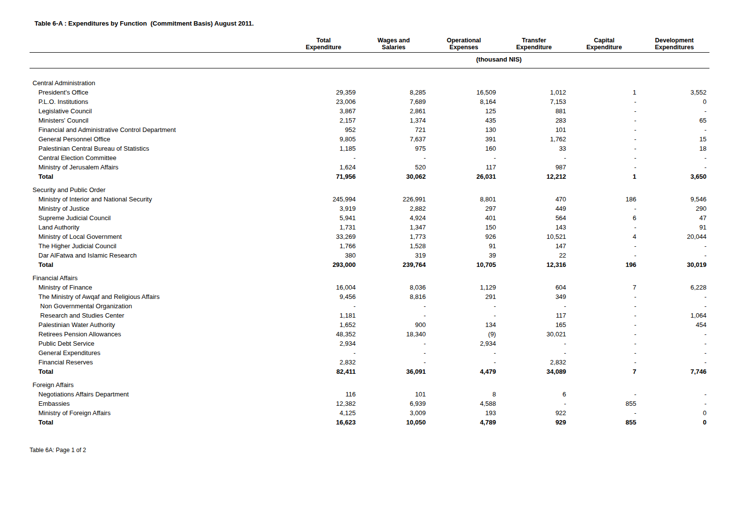Table 6-A : Expenditures by Function (Commitment Basis) August 2011.
| | Total Expenditure | Wages and Salaries | Operational Expenses | Transfer Expenditure | Capital Expenditure | Development Expenditures |
| --- | --- | --- | --- | --- | --- | --- |
| | (thousand NIS) |
| Central Administration | | | | | | |
| President's Office | 29,359 | 8,285 | 16,509 | 1,012 | 1 | 3,552 |
| P.L.O. Institutions | 23,006 | 7,689 | 8,164 | 7,153 | - | 0 |
| Legislative Council | 3,867 | 2,861 | 125 | 881 | - | - |
| Ministers' Council | 2,157 | 1,374 | 435 | 283 | - | 65 |
| Financial and Administrative Control Department | 952 | 721 | 130 | 101 | - | - |
| General Personnel Office | 9,805 | 7,637 | 391 | 1,762 | - | 15 |
| Palestinian Central Bureau of Statistics | 1,185 | 975 | 160 | 33 | - | 18 |
| Central Election Committee | - | - | - | - | - | - |
| Ministry of Jerusalem Affairs | 1,624 | 520 | 117 | 987 | - | - |
| Total | 71,956 | 30,062 | 26,031 | 12,212 | 1 | 3,650 |
| Security and Public Order | | | | | | |
| Ministry of Interior and National Security | 245,994 | 226,991 | 8,801 | 470 | 186 | 9,546 |
| Ministry of Justice | 3,919 | 2,882 | 297 | 449 | - | 290 |
| Supreme Judicial Council | 5,941 | 4,924 | 401 | 564 | 6 | 47 |
| Land Authority | 1,731 | 1,347 | 150 | 143 | - | 91 |
| Ministry of Local Government | 33,269 | 1,773 | 926 | 10,521 | 4 | 20,044 |
| The Higher Judicial Council | 1,766 | 1,528 | 91 | 147 | - | - |
| Dar AlFatwa and Islamic Research | 380 | 319 | 39 | 22 | - | - |
| Total | 293,000 | 239,764 | 10,705 | 12,316 | 196 | 30,019 |
| Financial Affairs | | | | | | |
| Ministry of Finance | 16,004 | 8,036 | 1,129 | 604 | 7 | 6,228 |
| The Ministry of Awqaf and Religious Affairs | 9,456 | 8,816 | 291 | 349 | - | - |
| Non Governmental Organization | - | - | - | - | - | - |
| Research and Studies Center | 1,181 | - | - | 117 | - | 1,064 |
| Palestinian Water Authority | 1,652 | 900 | 134 | 165 | - | 454 |
| Retirees Pension Allowances | 48,352 | 18,340 | (9) | 30,021 | - | - |
| Public Debt Service | 2,934 | - | 2,934 | - | - | - |
| General Expenditures | - | - | - | - | - | - |
| Financial Reserves | 2,832 | - | - | 2,832 | - | - |
| Total | 82,411 | 36,091 | 4,479 | 34,089 | 7 | 7,746 |
| Foreign Affairs | | | | | | |
| Negotiations Affairs Department | 116 | 101 | 8 | 6 | - | - |
| Embassies | 12,382 | 6,939 | 4,588 | - | 855 | - |
| Ministry of Foreign Affairs | 4,125 | 3,009 | 193 | 922 | - | 0 |
| Total | 16,623 | 10,050 | 4,789 | 929 | 855 | 0 |
Table 6A: Page 1 of 2